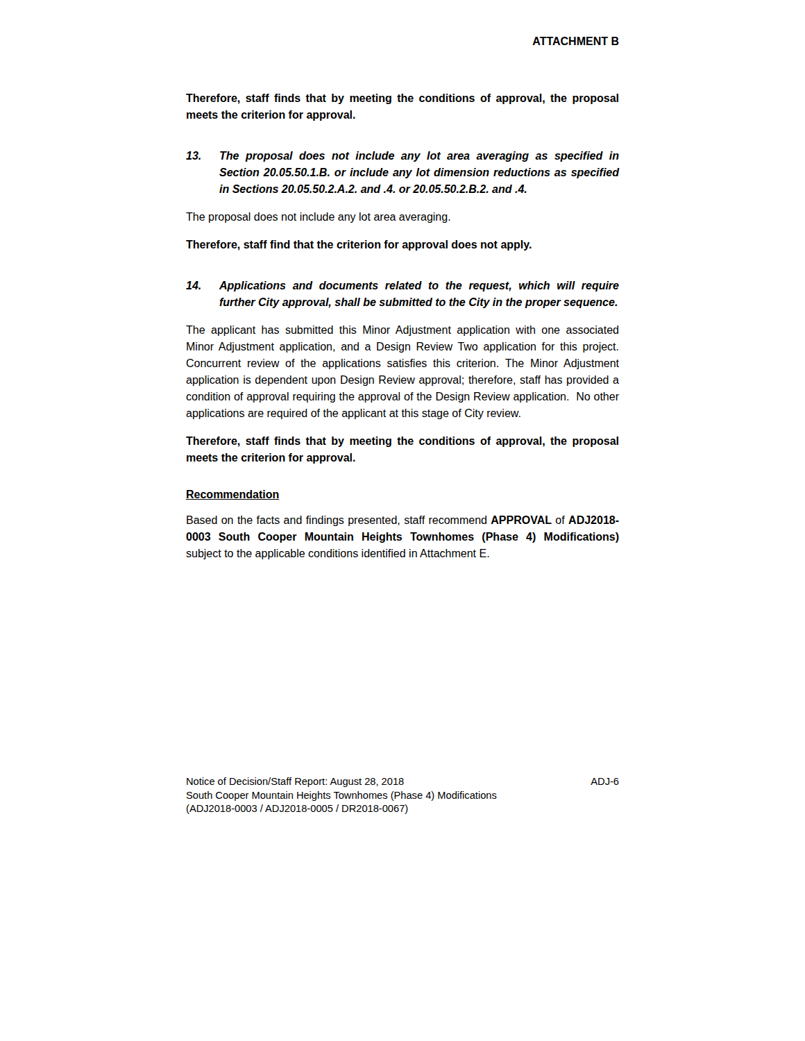ATTACHMENT B
Therefore, staff finds that by meeting the conditions of approval, the proposal meets the criterion for approval.
13. The proposal does not include any lot area averaging as specified in Section 20.05.50.1.B. or include any lot dimension reductions as specified in Sections 20.05.50.2.A.2. and .4. or 20.05.50.2.B.2. and .4.
The proposal does not include any lot area averaging.
Therefore, staff find that the criterion for approval does not apply.
14. Applications and documents related to the request, which will require further City approval, shall be submitted to the City in the proper sequence.
The applicant has submitted this Minor Adjustment application with one associated Minor Adjustment application, and a Design Review Two application for this project. Concurrent review of the applications satisfies this criterion. The Minor Adjustment application is dependent upon Design Review approval; therefore, staff has provided a condition of approval requiring the approval of the Design Review application. No other applications are required of the applicant at this stage of City review.
Therefore, staff finds that by meeting the conditions of approval, the proposal meets the criterion for approval.
Recommendation
Based on the facts and findings presented, staff recommend APPROVAL of ADJ2018-0003 South Cooper Mountain Heights Townhomes (Phase 4) Modifications) subject to the applicable conditions identified in Attachment E.
Notice of Decision/Staff Report: August 28, 2018
ADJ-6
South Cooper Mountain Heights Townhomes (Phase 4) Modifications
(ADJ2018-0003 / ADJ2018-0005 / DR2018-0067)